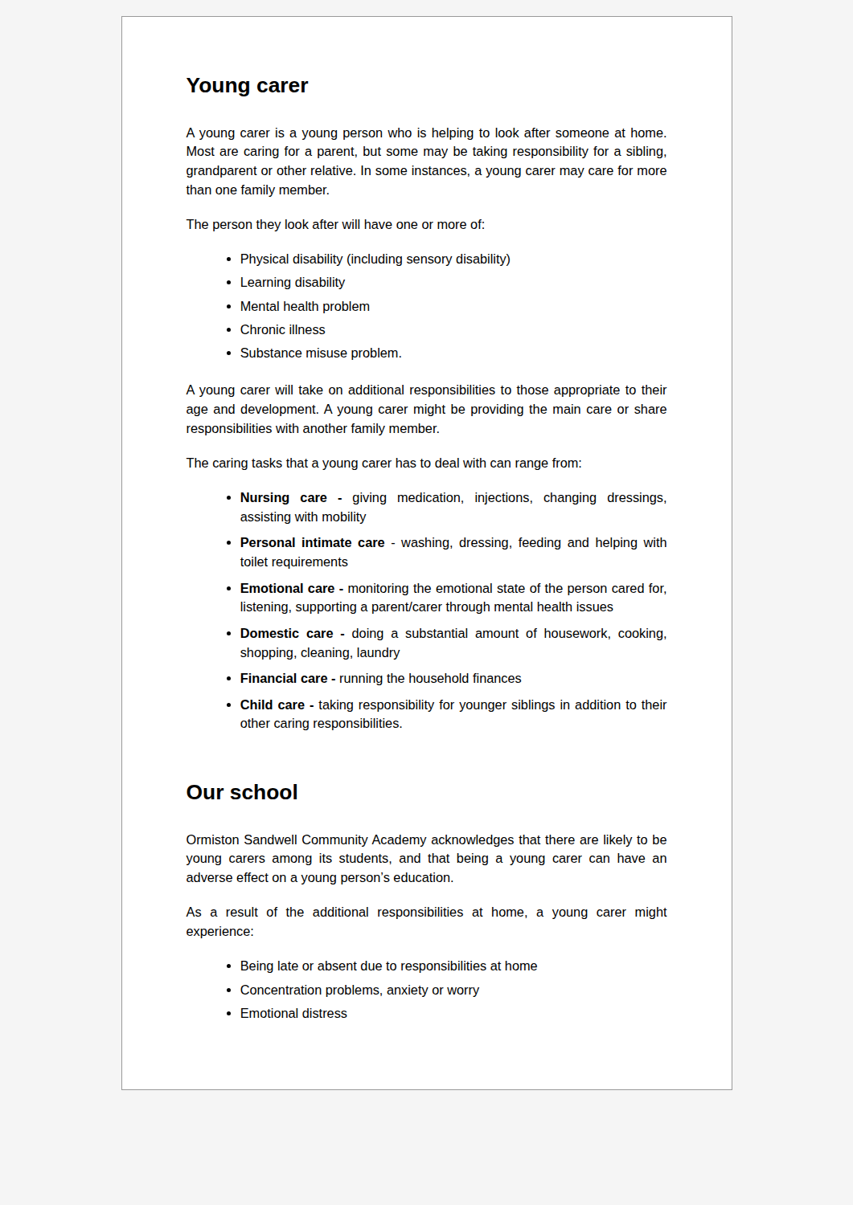Young carer
A young carer is a young person who is helping to look after someone at home. Most are caring for a parent, but some may be taking responsibility for a sibling, grandparent or other relative. In some instances, a young carer may care for more than one family member.
The person they look after will have one or more of:
Physical disability (including sensory disability)
Learning disability
Mental health problem
Chronic illness
Substance misuse problem.
A young carer will take on additional responsibilities to those appropriate to their age and development. A young carer might be providing the main care or share responsibilities with another family member.
The caring tasks that a young carer has to deal with can range from:
Nursing care - giving medication, injections, changing dressings, assisting with mobility
Personal intimate care - washing, dressing, feeding and helping with toilet requirements
Emotional care - monitoring the emotional state of the person cared for, listening, supporting a parent/carer through mental health issues
Domestic care - doing a substantial amount of housework, cooking, shopping, cleaning, laundry
Financial care - running the household finances
Child care - taking responsibility for younger siblings in addition to their other caring responsibilities.
Our school
Ormiston Sandwell Community Academy acknowledges that there are likely to be young carers among its students, and that being a young carer can have an adverse effect on a young person’s education.
As a result of the additional responsibilities at home, a young carer might experience:
Being late or absent due to responsibilities at home
Concentration problems, anxiety or worry
Emotional distress